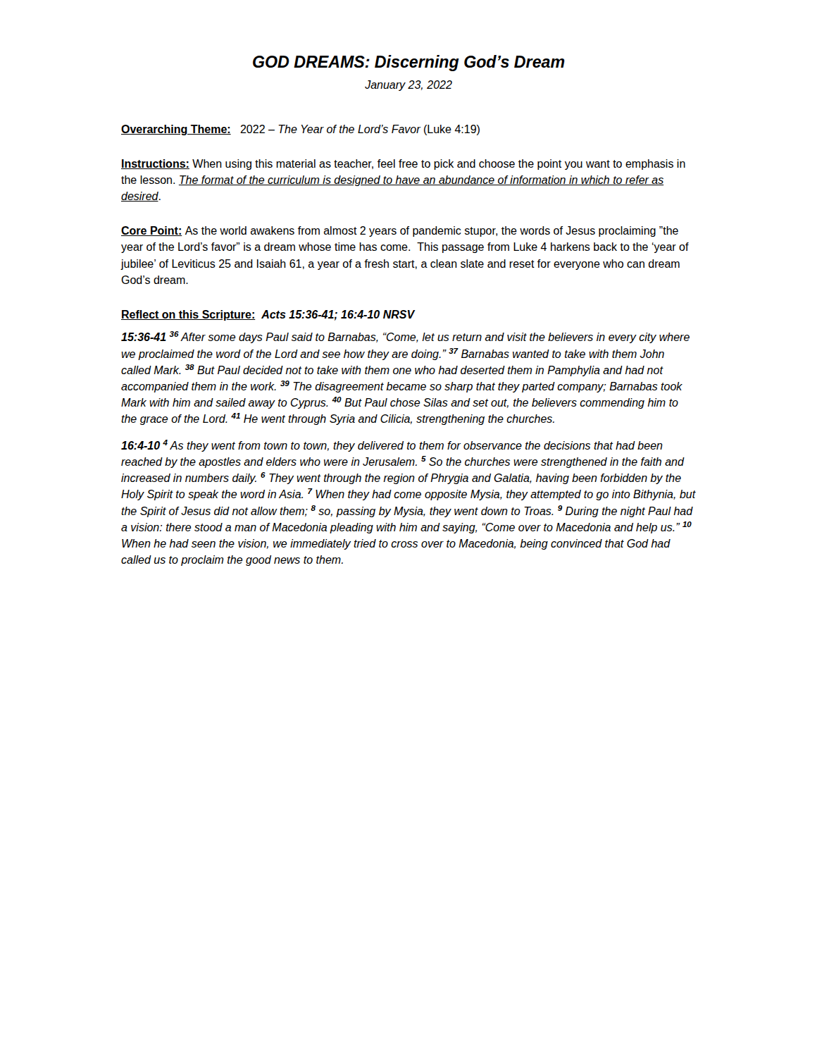GOD DREAMS: Discerning God’s Dream
January 23, 2022
Overarching Theme:
2022 – The Year of the Lord’s Favor (Luke 4:19)
Instructions:
When using this material as teacher, feel free to pick and choose the point you want to emphasis in the lesson. The format of the curriculum is designed to have an abundance of information in which to refer as desired.
Core Point:
As the world awakens from almost 2 years of pandemic stupor, the words of Jesus proclaiming ”the year of the Lord’s favor” is a dream whose time has come. This passage from Luke 4 harkens back to the ‘year of jubilee’ of Leviticus 25 and Isaiah 61, a year of a fresh start, a clean slate and reset for everyone who can dream God’s dream.
Reflect on this Scripture:
Acts 15:36-41; 16:4-10 NRSV
15:36-41 36 After some days Paul said to Barnabas, “Come, let us return and visit the believers in every city where we proclaimed the word of the Lord and see how they are doing.” 37 Barnabas wanted to take with them John called Mark. 38 But Paul decided not to take with them one who had deserted them in Pamphylia and had not accompanied them in the work. 39 The disagreement became so sharp that they parted company; Barnabas took Mark with him and sailed away to Cyprus. 40 But Paul chose Silas and set out, the believers commending him to the grace of the Lord. 41 He went through Syria and Cilicia, strengthening the churches.
16:4-10 4 As they went from town to town, they delivered to them for observance the decisions that had been reached by the apostles and elders who were in Jerusalem. 5 So the churches were strengthened in the faith and increased in numbers daily. 6 They went through the region of Phrygia and Galatia, having been forbidden by the Holy Spirit to speak the word in Asia. 7 When they had come opposite Mysia, they attempted to go into Bithynia, but the Spirit of Jesus did not allow them; 8 so, passing by Mysia, they went down to Troas. 9 During the night Paul had a vision: there stood a man of Macedonia pleading with him and saying, “Come over to Macedonia and help us.” 10 When he had seen the vision, we immediately tried to cross over to Macedonia, being convinced that God had called us to proclaim the good news to them.